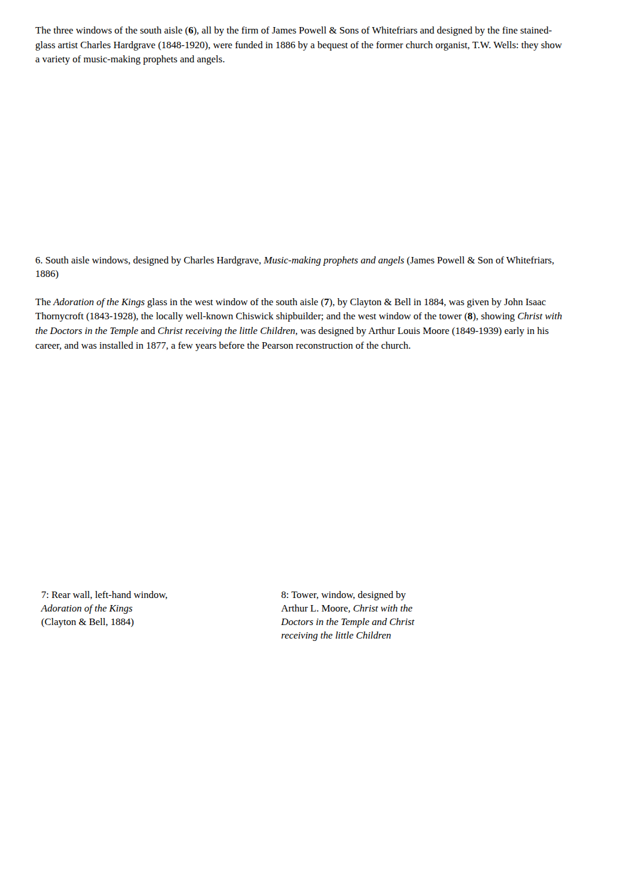The three windows of the south aisle (6), all by the firm of James Powell & Sons of Whitefriars and designed by the fine stained-glass artist Charles Hardgrave (1848-1920), were funded in 1886 by a bequest of the former church organist, T.W. Wells: they show a variety of music-making prophets and angels.
6. South aisle windows, designed by Charles Hardgrave, Music-making prophets and angels (James Powell & Son of Whitefriars, 1886)
The Adoration of the Kings glass in the west window of the south aisle (7), by Clayton & Bell in 1884, was given by John Isaac Thornycroft (1843-1928), the locally well-known Chiswick shipbuilder; and the west window of the tower (8), showing Christ with the Doctors in the Temple and Christ receiving the little Children, was designed by Arthur Louis Moore (1849-1939) early in his career, and was installed in 1877, a few years before the Pearson reconstruction of the church.
7: Rear wall, left-hand window,
Adoration of the Kings
(Clayton & Bell, 1884)
8: Tower, window, designed by
Arthur L. Moore, Christ with the
Doctors in the Temple and Christ
receiving the little Children